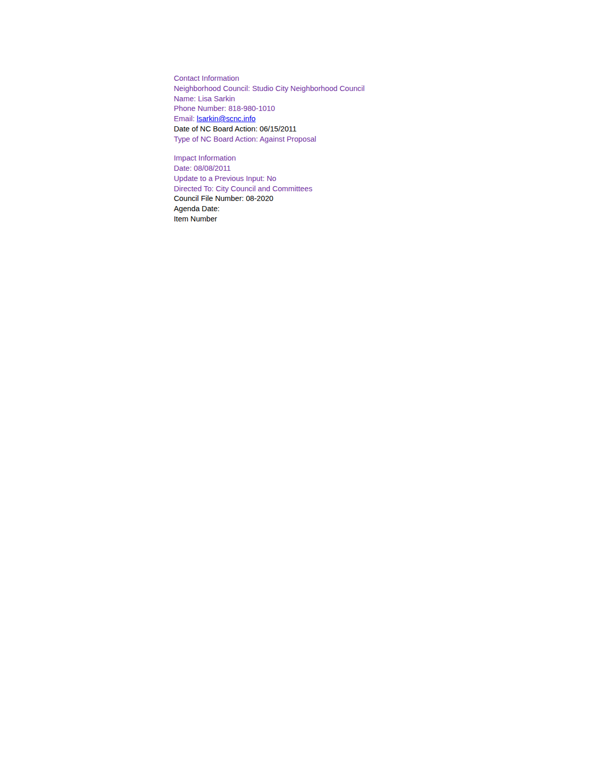Contact Information
Neighborhood Council: Studio City Neighborhood Council
Name: Lisa Sarkin
Phone Number: 818-980-1010
Email: lsarkin@scnc.info
Date of NC Board Action: 06/15/2011
Type of NC Board Action: Against Proposal
Impact Information
Date: 08/08/2011
Update to a Previous Input: No
Directed To: City Council and Committees
Council File Number: 08-2020
Agenda Date:
Item Number